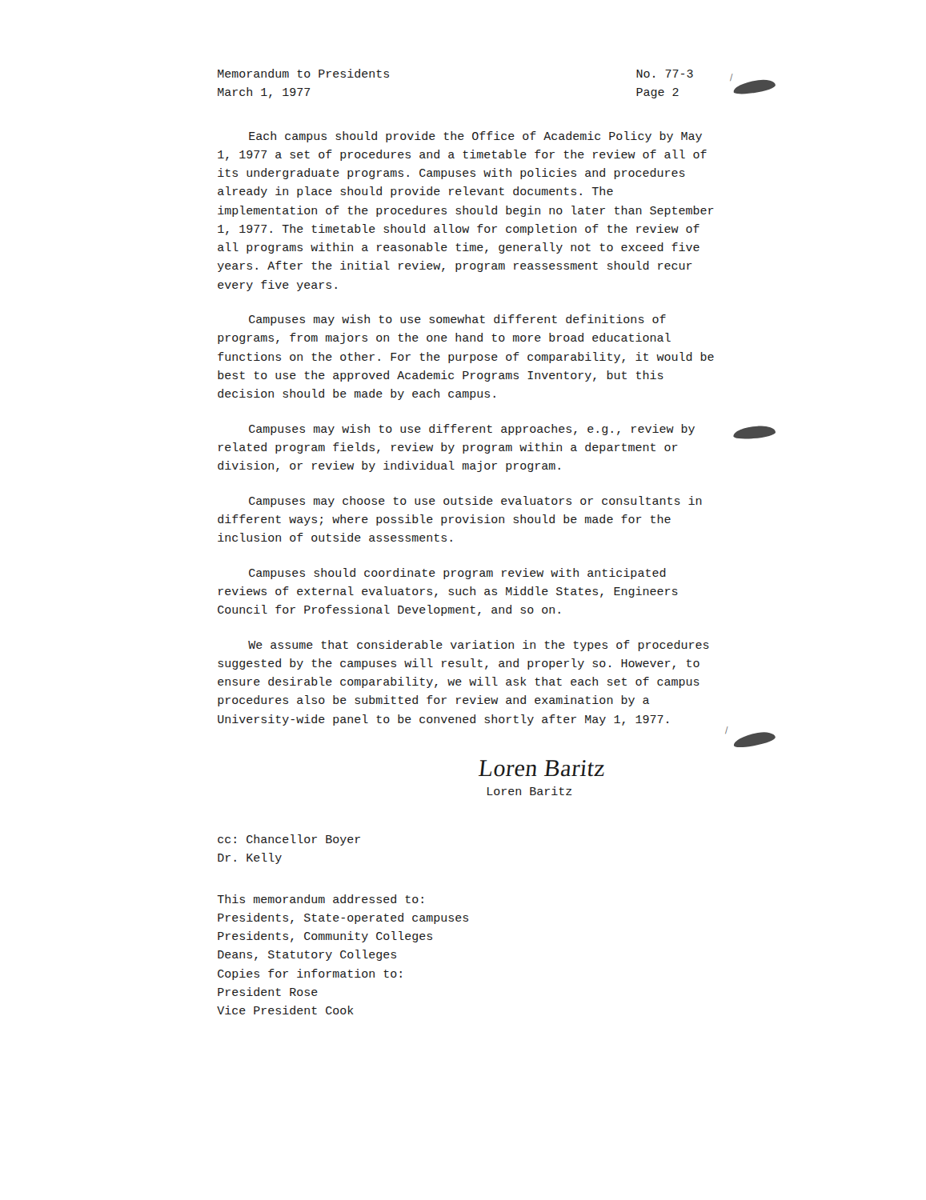⁄ ⁄
Memorandum to Presidents March 1, 1977
No. 77-3 Page 2
Each campus should provide the Office of Academic Policy by May 1, 1977 a set of procedures and a timetable for the review of all of its undergraduate programs. Campuses with policies and procedures already in place should provide relevant documents. The implementation of the procedures should begin no later than September 1, 1977. The timetable should allow for completion of the review of all programs within a reasonable time, generally not to exceed five years. After the initial review, program reassessment should recur every five years.
Campuses may wish to use somewhat different definitions of programs, from majors on the one hand to more broad educational functions on the other. For the purpose of comparability, it would be best to use the approved Academic Programs Inventory, but this decision should be made by each campus.
Campuses may wish to use different approaches, e.g., review by related program fields, review by program within a department or division, or review by individual major program.
Campuses may choose to use outside evaluators or consultants in different ways; where possible provision should be made for the inclusion of outside assessments.
Campuses should coordinate program review with anticipated reviews of external evaluators, such as Middle States, Engineers Council for Professional Development, and so on.
We assume that considerable variation in the types of procedures suggested by the campuses will result, and properly so. However, to ensure desirable comparability, we will ask that each set of campus procedures also be submitted for review and examination by a University-wide panel to be convened shortly after May 1, 1977.
Loren Baritz
Loren Baritz
cc: Chancellor Boyer Dr. Kelly
This memorandum addressed to: Presidents, State-operated campuses Presidents, Community Colleges Deans, Statutory Colleges Copies for information to: President Rose Vice President Cook